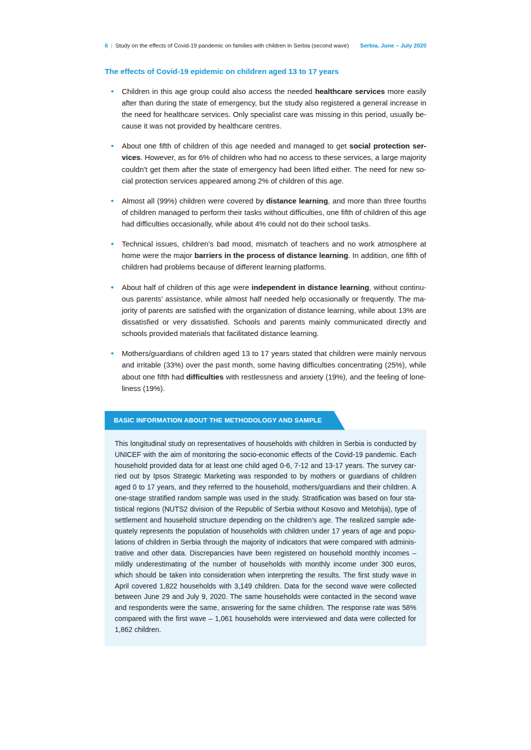6|Study on the effects of Covid-19 pandemic on families with children in Serbia (second wave)
Serbia, June – July 2020
The effects of Covid-19 epidemic on children aged 13 to 17 years
Children in this age group could also access the needed healthcare services more easily after than during the state of emergency, but the study also registered a general increase in the need for healthcare services. Only specialist care was missing in this period, usually because it was not provided by healthcare centres.
About one fifth of children of this age needed and managed to get social protection services. However, as for 6% of children who had no access to these services, a large majority couldn’t get them after the state of emergency had been lifted either. The need for new social protection services appeared among 2% of children of this age.
Almost all (99%) children were covered by distance learning, and more than three fourths of children managed to perform their tasks without difficulties, one fifth of children of this age had difficulties occasionally, while about 4% could not do their school tasks.
Technical issues, children’s bad mood, mismatch of teachers and no work atmosphere at home were the major barriers in the process of distance learning. In addition, one fifth of children had problems because of different learning platforms.
About half of children of this age were independent in distance learning, without continuous parents’ assistance, while almost half needed help occasionally or frequently. The majority of parents are satisfied with the organization of distance learning, while about 13% are dissatisfied or very dissatisfied. Schools and parents mainly communicated directly and schools provided materials that facilitated distance learning.
Mothers/guardians of children aged 13 to 17 years stated that children were mainly nervous and irritable (33%) over the past month, some having difficulties concentrating (25%), while about one fifth had difficulties with restlessness and anxiety (19%), and the feeling of loneliness (19%).
BASIC INFORMATION ABOUT THE METHODOLOGY AND SAMPLE
This longitudinal study on representatives of households with children in Serbia is conducted by UNICEF with the aim of monitoring the socio-economic effects of the Covid-19 pandemic. Each household provided data for at least one child aged 0-6, 7-12 and 13-17 years. The survey carried out by Ipsos Strategic Marketing was responded to by mothers or guardians of children aged 0 to 17 years, and they referred to the household, mothers/guardians and their children. A one-stage stratified random sample was used in the study. Stratification was based on four statistical regions (NUTS2 division of the Republic of Serbia without Kosovo and Metohija), type of settlement and household structure depending on the children’s age. The realized sample adequately represents the population of households with children under 17 years of age and populations of children in Serbia through the majority of indicators that were compared with administrative and other data. Discrepancies have been registered on household monthly incomes – mildly underestimating of the number of households with monthly income under 300 euros, which should be taken into consideration when interpreting the results. The first study wave in April covered 1,822 households with 3,149 children. Data for the second wave were collected between June 29 and July 9, 2020. The same households were contacted in the second wave and respondents were the same, answering for the same children. The response rate was 58% compared with the first wave – 1,061 households were interviewed and data were collected for 1,862 children.